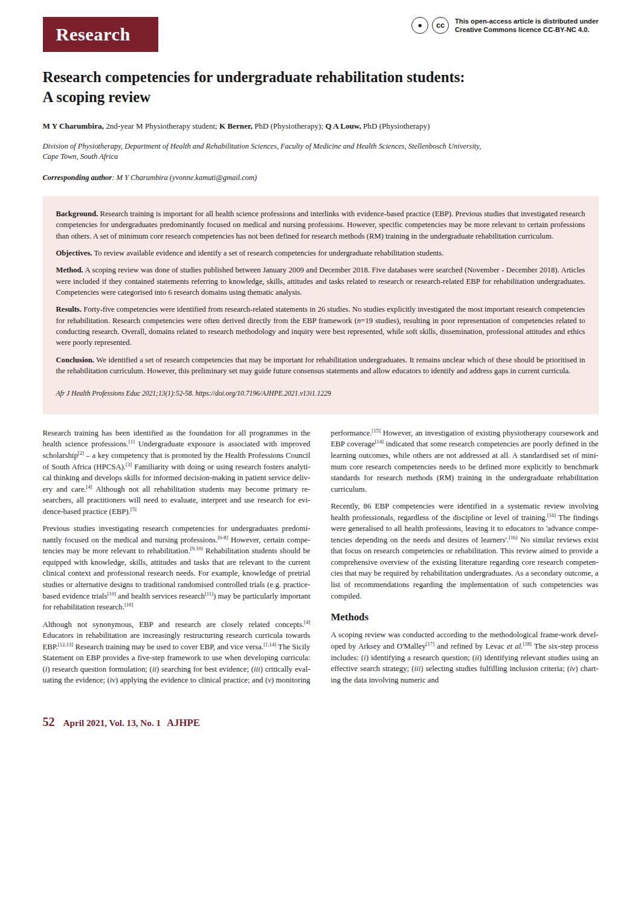Research
● cc
This open-access article is distributed under
Creative Commons licence CC-BY-NC 4.0.
Research competencies for undergraduate rehabilitation students:
A scoping review
M Y Charumbira, 2nd-year M Physiotherapy student; K Berner, PhD (Physiotherapy); Q A Louw, PhD (Physiotherapy)
Division of Physiotherapy, Department of Health and Rehabilitation Sciences, Faculty of Medicine and Health Sciences, Stellenbosch University,
Cape Town, South Africa
Corresponding author: M Y Charumbira (yvonne.kamuti@gmail.com)
Background. Research training is important for all health science professions and interlinks with evidence-based practice (EBP). Previous studies that investigated research competencies for undergraduates predominantly focused on medical and nursing professions. However, specific competencies may be more relevant to certain professions than others. A set of minimum core research competencies has not been defined for research methods (RM) training in the undergraduate rehabilitation curriculum.
Objectives. To review available evidence and identify a set of research competencies for undergraduate rehabilitation students.
Method. A scoping review was done of studies published between January 2009 and December 2018. Five databases were searched (November - December 2018). Articles were included if they contained statements referring to knowledge, skills, attitudes and tasks related to research or research-related EBP for rehabilitation undergraduates. Competencies were categorised into 6 research domains using thematic analysis.
Results. Forty-five competencies were identified from research-related statements in 26 studies. No studies explicitly investigated the most important research competencies for rehabilitation. Research competencies were often derived directly from the EBP framework (n=19 studies), resulting in poor representation of competencies related to conducting research. Overall, domains related to research methodology and inquiry were best represented, while soft skills, dissemination, professional attitudes and ethics were poorly represented.
Conclusion. We identified a set of research competencies that may be important for rehabilitation undergraduates. It remains unclear which of these should be prioritised in the rehabilitation curriculum. However, this preliminary set may guide future consensus statements and allow educators to identify and address gaps in current curricula.
Afr J Health Professions Educ 2021;13(1):52-58. https://doi.org/10.7196/AJHPE.2021.v13i1.1229
Research training has been identified as the foundation for all programmes in the health science professions.[1] Undergraduate exposure is associated with improved scholarship[2] – a key competency that is promoted by the Health Professions Council of South Africa (HPCSA).[3] Familiarity with doing or using research fosters analytical thinking and develops skills for informed decision-making in patient service delivery and care.[4] Although not all rehabilitation students may become primary researchers, all practitioners will need to evaluate, interpret and use research for evidence-based practice (EBP).[5]
Previous studies investigating research competencies for undergraduates predominantly focused on the medical and nursing professions.[6-8] However, certain competencies may be more relevant to rehabilitation.[9,10] Rehabilitation students should be equipped with knowledge, skills, attitudes and tasks that are relevant to the current clinical context and professional research needs. For example, knowledge of pretrial studies or alternative designs to traditional randomised controlled trials (e.g. practice-based evidence trials[10] and health services research[11]) may be particularly important for rehabilitation research.[10]
Although not synonymous, EBP and research are closely related concepts.[4] Educators in rehabilitation are increasingly restructuring research curricula towards EBP.[12,13] Research training may be used to cover EBP, and vice versa.[1,14] The Sicily Statement on EBP provides a five-step framework to use when developing curricula: (i) research question formulation; (ii) searching for best evidence; (iii) critically evaluating the evidence; (iv) applying the evidence to clinical practice; and (v) monitoring performance.[15] However, an investigation of existing physiotherapy coursework and EBP coverage[14] indicated that some research competencies are poorly defined in the learning outcomes, while others are not addressed at all. A standardised set of minimum core research competencies needs to be defined more explicitly to benchmark standards for research methods (RM) training in the undergraduate rehabilitation curriculum.
Recently, 86 EBP competencies were identified in a systematic review involving health professionals, regardless of the discipline or level of training.[16] The findings were generalised to all health professions, leaving it to educators to 'advance competencies depending on the needs and desires of learners'.[16] No similar reviews exist that focus on research competencies or rehabilitation. This review aimed to provide a comprehensive overview of the existing literature regarding core research competencies that may be required by rehabilitation undergraduates. As a secondary outcome, a list of recommendations regarding the implementation of such competencies was compiled.
Methods
A scoping review was conducted according to the methodological frame-work developed by Arksey and O'Malley[17] and refined by Levac et al.[18] The six-step process includes: (i) identifying a research question; (ii) identifying relevant studies using an effective search strategy; (iii) selecting studies fulfilling inclusion criteria; (iv) charting the data involving numeric and
52 April 2021, Vol. 13, No. 1 AJHPE